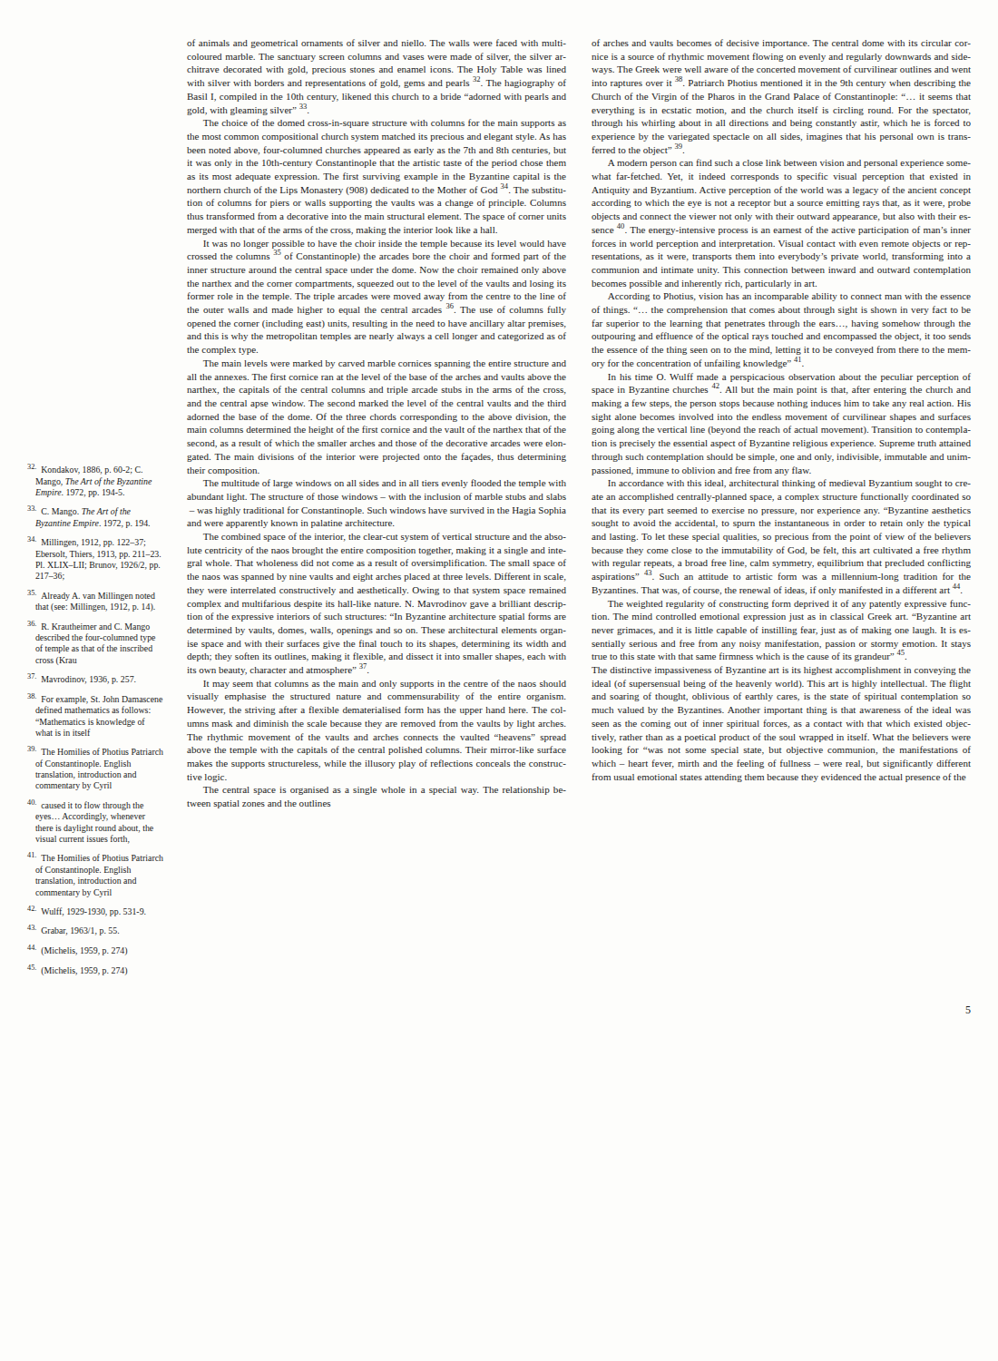32. Kondakov, 1886, p. 60-2; C. Mango, The Art of the Byzantine Empire. 1972, pp. 194-5.
33. C. Mango. The Art of the Byzantine Empire. 1972, p. 194.
34. Millingen, 1912, pp. 122–37; Ebersolt, Thiers, 1913, pp. 211–23. Pl. XLIX–LII; Brunov, 1926/2, pp. 217–36;
35. Already A. van Millingen noted that (see: Millingen, 1912, p. 14).
36. R. Krautheimer and C. Mango described the four-columned type of temple as that of the inscribed cross (Krau
37. Mavrodinov, 1936, p. 257.
38. For example, St. John Damascene defined mathematics as follows: “Mathematics is knowledge of what is in itself
39. The Homilies of Photius Patriarch of Constantinople. English translation, introduction and commentary by Cyril
40. caused it to flow through the eyes… Accordingly, whenever there is daylight round about, the visual current issues forth,
41. The Homilies of Photius Patriarch of Constantinople. English translation, introduction and commentary by Cyril
42. Wulff, 1929-1930, pp. 531-9.
43. Grabar, 1963/1, p. 55.
44. (Michelis, 1959, p. 274)
45. (Michelis, 1959, p. 274)
of animals and geometrical ornaments of silver and niello. The walls were faced with multicoloured marble. The sanctuary screen columns and vases were made of silver, the silver architrave decorated with gold, precious stones and enamel icons. The Holy Table was lined with silver with borders and representations of gold, gems and pearls 32. The hagiography of Basil I, compiled in the 10th century, likened this church to a bride “adorned with pearls and gold, with gleaming silver” 33.
The choice of the domed cross-in-square structure with columns for the main supports as the most common compositional church system matched its precious and elegant style. As has been noted above, four-columned churches appeared as early as the 7th and 8th centuries, but it was only in the 10th-century Constantinople that the artistic taste of the period chose them as its most adequate expression. The first surviving example in the Byzantine capital is the northern church of the Lips Monastery (908) dedicated to the Mother of God 34. The substitution of columns for piers or walls supporting the vaults was a change of principle. Columns thus transformed from a decorative into the main structural element. The space of corner units merged with that of the arms of the cross, making the interior look like a hall.
It was no longer possible to have the choir inside the temple because its level would have crossed the columns 35 of Constantinople) the arcades bore the choir and formed part of the inner structure around the central space under the dome. Now the choir remained only above the narthex and the corner compartments, squeezed out to the level of the vaults and losing its former role in the temple. The triple arcades were moved away from the centre to the line of the outer walls and made higher to equal the central arcades 36. The use of columns fully opened the corner (including east) units, resulting in the need to have ancillary altar premises, and this is why the metropolitan temples are nearly always a cell longer and categorized as of the complex type.
The main levels were marked by carved marble cornices spanning the entire structure and all the annexes. The first cornice ran at the level of the base of the arches and vaults above the narthex, the capitals of the central columns and triple arcade stubs in the arms of the cross, and the central apse window. The second marked the level of the central vaults and the third adorned the base of the dome. Of the three chords corresponding to the above division, the main columns determined the height of the first cornice and the vault of the narthex that of the second, as a result of which the smaller arches and those of the decorative arcades were elongated. The main divisions of the interior were projected onto the façades, thus determining their composition.
The multitude of large windows on all sides and in all tiers evenly flooded the temple with abundant light. The structure of those windows – with the inclusion of marble stubs and slabs – was highly traditional for Constantinople. Such windows have survived in the Hagia Sophia and were apparently known in palatine architecture.
The combined space of the interior, the clear-cut system of vertical structure and the absolute centricity of the naos brought the entire composition together, making it a single and integral whole. That wholeness did not come as a result of oversimplification. The small space of the naos was spanned by nine vaults and eight arches placed at three levels. Different in scale, they were interrelated constructively and aesthetically. Owing to that system space remained complex and multifarious despite its hall-like nature. N. Mavrodinov gave a brilliant description of the expressive interiors of such structures: “In Byzantine architecture spatial forms are determined by vaults, domes, walls, openings and so on. These architectural elements organise space and with their surfaces give the final touch to its shapes, determining its width and depth; they soften its outlines, making it flexible, and dissect it into smaller shapes, each with its own beauty, character and atmosphere” 37.
It may seem that columns as the main and only supports in the centre of the naos should visually emphasise the structured nature and commensurability of the entire organism. However, the striving after a flexible dematerialised form has the upper hand here. The columns mask and diminish the scale because they are removed from the vaults by light arches. The rhythmic movement of the vaults and arches connects the vaulted “heavens” spread above the temple with the capitals of the central polished columns. Their mirror-like surface makes the supports structureless, while the illusory play of reflections conceals the constructive logic.
The central space is organised as a single whole in a special way. The relationship between spatial zones and the outlines
of arches and vaults becomes of decisive importance. The central dome with its circular cornice is a source of rhythmic movement flowing on evenly and regularly downwards and sideways. The Greek were well aware of the concerted movement of curvilinear outlines and went into raptures over it 38. Patriarch Photius mentioned it in the 9th century when describing the Church of the Virgin of the Pharos in the Grand Palace of Constantinople: “… it seems that everything is in ecstatic motion, and the church itself is circling round. For the spectator, through his whirling about in all directions and being constantly astir, which he is forced to experience by the variegated spectacle on all sides, imagines that his personal own is transferred to the object” 39.
A modern person can find such a close link between vision and personal experience somewhat far-fetched. Yet, it indeed corresponds to specific visual perception that existed in Antiquity and Byzantium. Active perception of the world was a legacy of the ancient concept according to which the eye is not a receptor but a source emitting rays that, as it were, probe objects and connect the viewer not only with their outward appearance, but also with their essence 40. The energy-intensive process is an earnest of the active participation of man’s inner forces in world perception and interpretation. Visual contact with even remote objects or representations, as it were, transports them into everybody’s private world, transforming into a communion and intimate unity. This connection between inward and outward contemplation becomes possible and inherently rich, particularly in art.
According to Photius, vision has an incomparable ability to connect man with the essence of things. “… the comprehension that comes about through sight is shown in very fact to be far superior to the learning that penetrates through the ears…, having somehow through the outpouring and effluence of the optical rays touched and encompassed the object, it too sends the essence of the thing seen on to the mind, letting it to be conveyed from there to the memory for the concentration of unfailing knowledge” 41.
In his time O. Wulff made a perspicacious observation about the peculiar perception of space in Byzantine churches 42. All but the main point is that, after entering the church and making a few steps, the person stops because nothing induces him to take any real action. His sight alone becomes involved into the endless movement of curvilinear shapes and surfaces going along the vertical line (beyond the reach of actual movement). Transition to contemplation is precisely the essential aspect of Byzantine religious experience. Supreme truth attained through such contemplation should be simple, one and only, indivisible, immutable and unimpassioned, immune to oblivion and free from any flaw.
In accordance with this ideal, architectural thinking of medieval Byzantium sought to create an accomplished centrally-planned space, a complex structure functionally coordinated so that its every part seemed to exercise no pressure, nor experience any. “Byzantine aesthetics sought to avoid the accidental, to spurn the instantaneous in order to retain only the typical and lasting. To let these special qualities, so precious from the point of view of the believers because they come close to the immutability of God, be felt, this art cultivated a free rhythm with regular repeats, a broad free line, calm symmetry, equilibrium that precluded conflicting aspirations” 43. Such an attitude to artistic form was a millennium-long tradition for the Byzantines. That was, of course, the renewal of ideas, if only manifested in a different art 44.
The weighted regularity of constructing form deprived it of any patently expressive function. The mind controlled emotional expression just as in classical Greek art. “Byzantine art never grimaces, and it is little capable of instilling fear, just as of making one laugh. It is essentially serious and free from any noisy manifestation, passion or stormy emotion. It stays true to this state with that same firmness which is the cause of its grandeur” 45.
The distinctive impassiveness of Byzantine art is its highest accomplishment in conveying the ideal (of supersensual being of the heavenly world). This art is highly intellectual. The flight and soaring of thought, oblivious of earthly cares, is the state of spiritual contemplation so much valued by the Byzantines. Another important thing is that awareness of the ideal was seen as the coming out of inner spiritual forces, as a contact with that which existed objectively, rather than as a poetical product of the soul wrapped in itself. What the believers were looking for “was not some special state, but objective communion, the manifestations of which – heart fever, mirth and the feeling of fullness – were real, but significantly different from usual emotional states attending them because they evidenced the actual presence of the
5